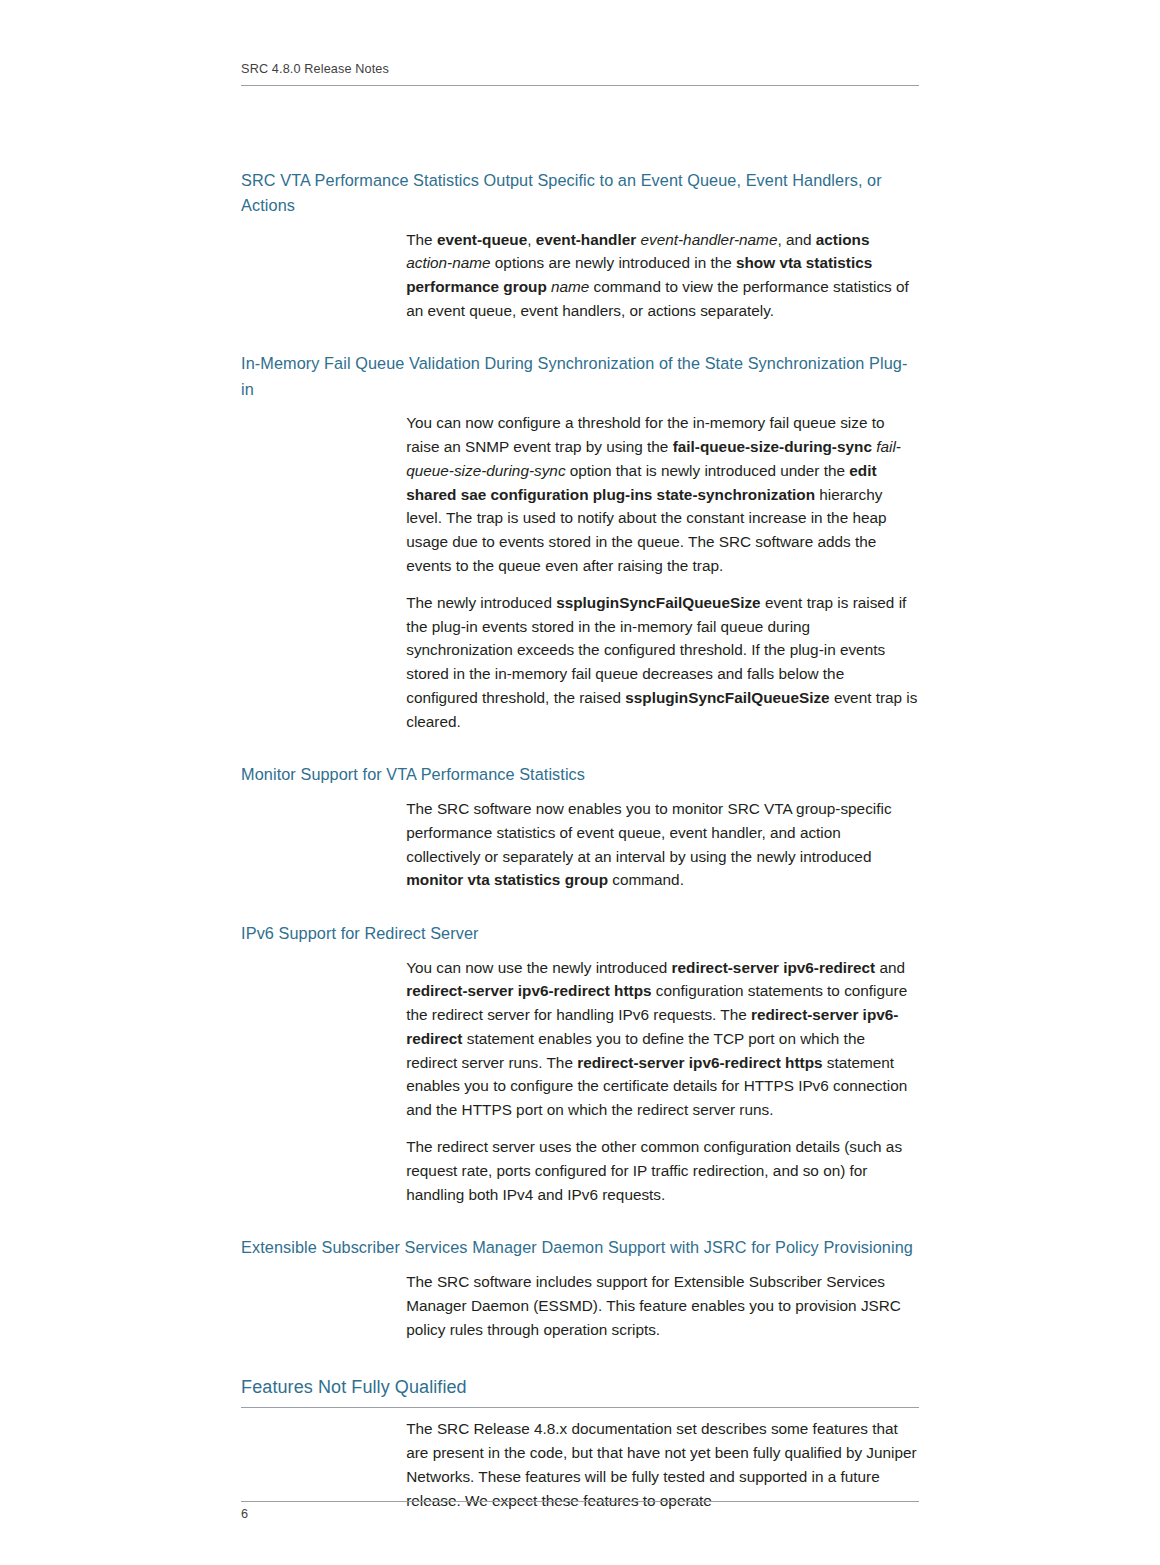SRC 4.8.0 Release Notes
SRC VTA Performance Statistics Output Specific to an Event Queue, Event Handlers, or Actions
The event-queue, event-handler event-handler-name, and actions action-name options are newly introduced in the show vta statistics performance group name command to view the performance statistics of an event queue, event handlers, or actions separately.
In-Memory Fail Queue Validation During Synchronization of the State Synchronization Plug-in
You can now configure a threshold for the in-memory fail queue size to raise an SNMP event trap by using the fail-queue-size-during-sync fail-queue-size-during-sync option that is newly introduced under the edit shared sae configuration plug-ins state-synchronization hierarchy level. The trap is used to notify about the constant increase in the heap usage due to events stored in the queue. The SRC software adds the events to the queue even after raising the trap.
The newly introduced sspluginSyncFailQueueSize event trap is raised if the plug-in events stored in the in-memory fail queue during synchronization exceeds the configured threshold. If the plug-in events stored in the in-memory fail queue decreases and falls below the configured threshold, the raised sspluginSyncFailQueueSize event trap is cleared.
Monitor Support for VTA Performance Statistics
The SRC software now enables you to monitor SRC VTA group-specific performance statistics of event queue, event handler, and action collectively or separately at an interval by using the newly introduced monitor vta statistics group command.
IPv6 Support for Redirect Server
You can now use the newly introduced redirect-server ipv6-redirect and redirect-server ipv6-redirect https configuration statements to configure the redirect server for handling IPv6 requests. The redirect-server ipv6-redirect statement enables you to define the TCP port on which the redirect server runs. The redirect-server ipv6-redirect https statement enables you to configure the certificate details for HTTPS IPv6 connection and the HTTPS port on which the redirect server runs.
The redirect server uses the other common configuration details (such as request rate, ports configured for IP traffic redirection, and so on) for handling both IPv4 and IPv6 requests.
Extensible Subscriber Services Manager Daemon Support with JSRC for Policy Provisioning
The SRC software includes support for Extensible Subscriber Services Manager Daemon (ESSMD). This feature enables you to provision JSRC policy rules through operation scripts.
Features Not Fully Qualified
The SRC Release 4.8.x documentation set describes some features that are present in the code, but that have not yet been fully qualified by Juniper Networks. These features will be fully tested and supported in a future release. We expect these features to operate
6